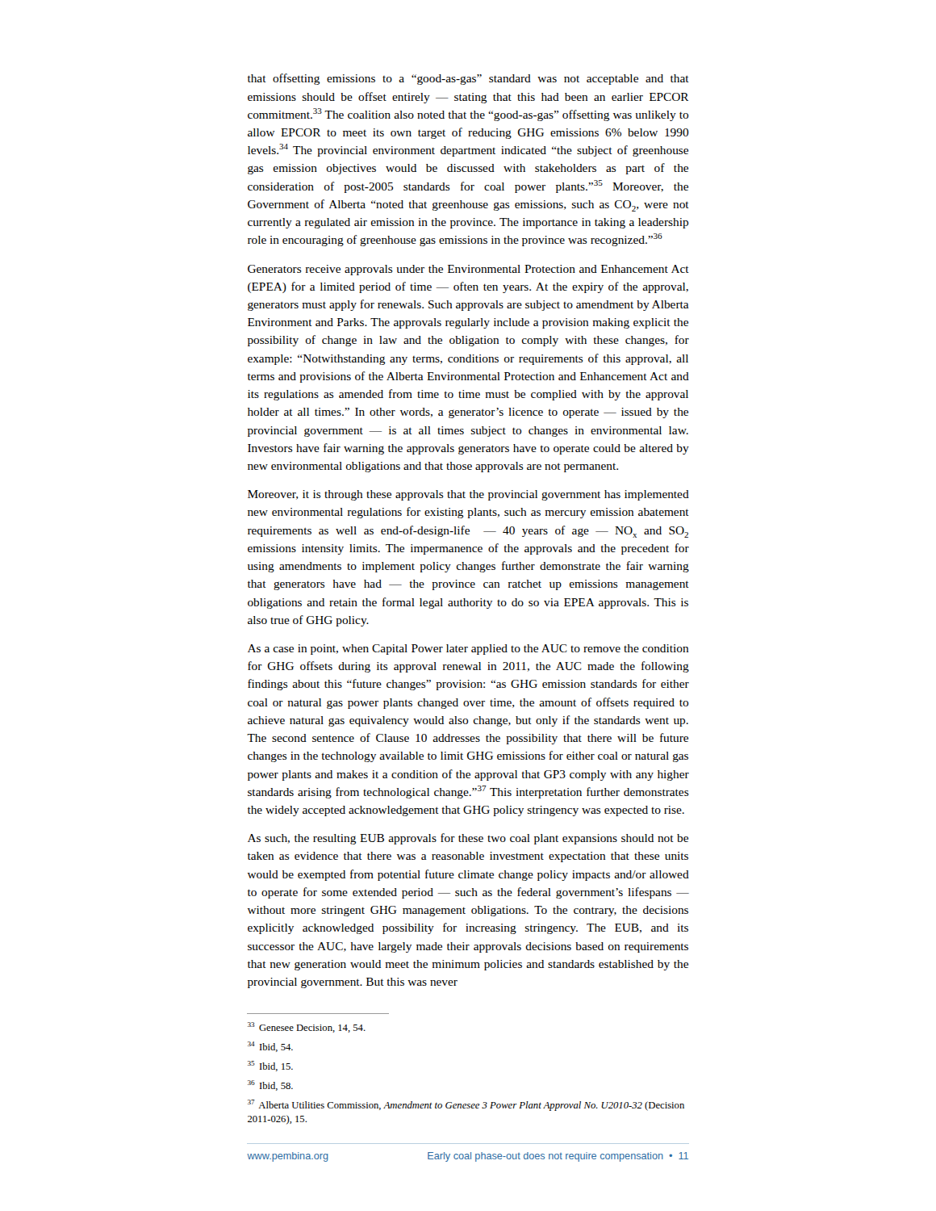that offsetting emissions to a “good-as-gas” standard was not acceptable and that emissions should be offset entirely — stating that this had been an earlier EPCOR commitment.33 The coalition also noted that the “good-as-gas” offsetting was unlikely to allow EPCOR to meet its own target of reducing GHG emissions 6% below 1990 levels.34 The provincial environment department indicated “the subject of greenhouse gas emission objectives would be discussed with stakeholders as part of the consideration of post-2005 standards for coal power plants.”35 Moreover, the Government of Alberta “noted that greenhouse gas emissions, such as CO2, were not currently a regulated air emission in the province. The importance in taking a leadership role in encouraging of greenhouse gas emissions in the province was recognized.”36
Generators receive approvals under the Environmental Protection and Enhancement Act (EPEA) for a limited period of time — often ten years. At the expiry of the approval, generators must apply for renewals. Such approvals are subject to amendment by Alberta Environment and Parks. The approvals regularly include a provision making explicit the possibility of change in law and the obligation to comply with these changes, for example: “Notwithstanding any terms, conditions or requirements of this approval, all terms and provisions of the Alberta Environmental Protection and Enhancement Act and its regulations as amended from time to time must be complied with by the approval holder at all times.” In other words, a generator’s licence to operate — issued by the provincial government — is at all times subject to changes in environmental law. Investors have fair warning the approvals generators have to operate could be altered by new environmental obligations and that those approvals are not permanent.
Moreover, it is through these approvals that the provincial government has implemented new environmental regulations for existing plants, such as mercury emission abatement requirements as well as end-of-design-life — 40 years of age — NOx and SO2 emissions intensity limits. The impermanence of the approvals and the precedent for using amendments to implement policy changes further demonstrate the fair warning that generators have had — the province can ratchet up emissions management obligations and retain the formal legal authority to do so via EPEA approvals. This is also true of GHG policy.
As a case in point, when Capital Power later applied to the AUC to remove the condition for GHG offsets during its approval renewal in 2011, the AUC made the following findings about this “future changes” provision: “as GHG emission standards for either coal or natural gas power plants changed over time, the amount of offsets required to achieve natural gas equivalency would also change, but only if the standards went up. The second sentence of Clause 10 addresses the possibility that there will be future changes in the technology available to limit GHG emissions for either coal or natural gas power plants and makes it a condition of the approval that GP3 comply with any higher standards arising from technological change.”37 This interpretation further demonstrates the widely accepted acknowledgement that GHG policy stringency was expected to rise.
As such, the resulting EUB approvals for these two coal plant expansions should not be taken as evidence that there was a reasonable investment expectation that these units would be exempted from potential future climate change policy impacts and/or allowed to operate for some extended period — such as the federal government’s lifespans — without more stringent GHG management obligations. To the contrary, the decisions explicitly acknowledged possibility for increasing stringency. The EUB, and its successor the AUC, have largely made their approvals decisions based on requirements that new generation would meet the minimum policies and standards established by the provincial government. But this was never
33 Genesee Decision, 14, 54.
34 Ibid, 54.
35 Ibid, 15.
36 Ibid, 58.
37 Alberta Utilities Commission, Amendment to Genesee 3 Power Plant Approval No. U2010-32 (Decision 2011-026), 15.
www.pembina.org
Early coal phase-out does not require compensation • 11